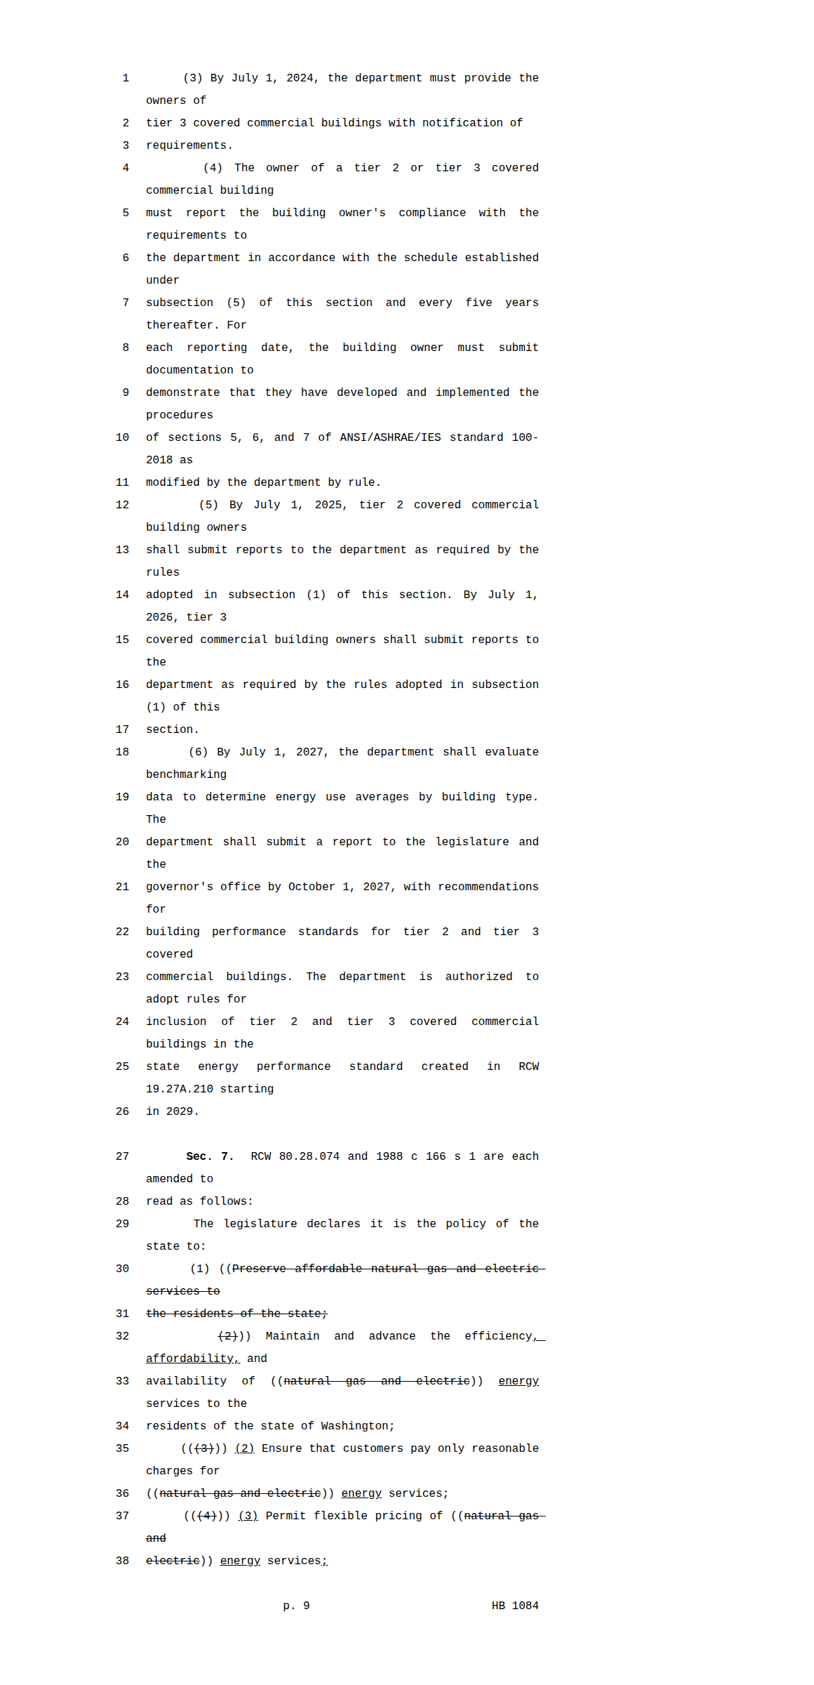1 (3) By July 1, 2024, the department must provide the owners of
2 tier 3 covered commercial buildings with notification of
3 requirements.
4 (4) The owner of a tier 2 or tier 3 covered commercial building
5 must report the building owner's compliance with the requirements to
6 the department in accordance with the schedule established under
7 subsection (5) of this section and every five years thereafter. For
8 each reporting date, the building owner must submit documentation to
9 demonstrate that they have developed and implemented the procedures
10 of sections 5, 6, and 7 of ANSI/ASHRAE/IES standard 100-2018 as
11 modified by the department by rule.
12 (5) By July 1, 2025, tier 2 covered commercial building owners
13 shall submit reports to the department as required by the rules
14 adopted in subsection (1) of this section. By July 1, 2026, tier 3
15 covered commercial building owners shall submit reports to the
16 department as required by the rules adopted in subsection (1) of this
17 section.
18 (6) By July 1, 2027, the department shall evaluate benchmarking
19 data to determine energy use averages by building type. The
20 department shall submit a report to the legislature and the
21 governor's office by October 1, 2027, with recommendations for
22 building performance standards for tier 2 and tier 3 covered
23 commercial buildings. The department is authorized to adopt rules for
24 inclusion of tier 2 and tier 3 covered commercial buildings in the
25 state energy performance standard created in RCW 19.27A.210 starting
26 in 2029.
27 Sec. 7. RCW 80.28.074 and 1988 c 166 s 1 are each amended to
28 read as follows:
29 The legislature declares it is the policy of the state to:
30 (1) ((Preserve affordable natural gas and electric services to
31 the residents of the state;
32 (2))) Maintain and advance the efficiency, affordability, and
33 availability of ((natural gas and electric)) energy services to the
34 residents of the state of Washington;
35 (((3))) (2) Ensure that customers pay only reasonable charges for
36((natural gas and electric)) energy services;
37 (((4))) (3) Permit flexible pricing of ((natural gas and
38 electric)) energy services;
p. 9HB 1084